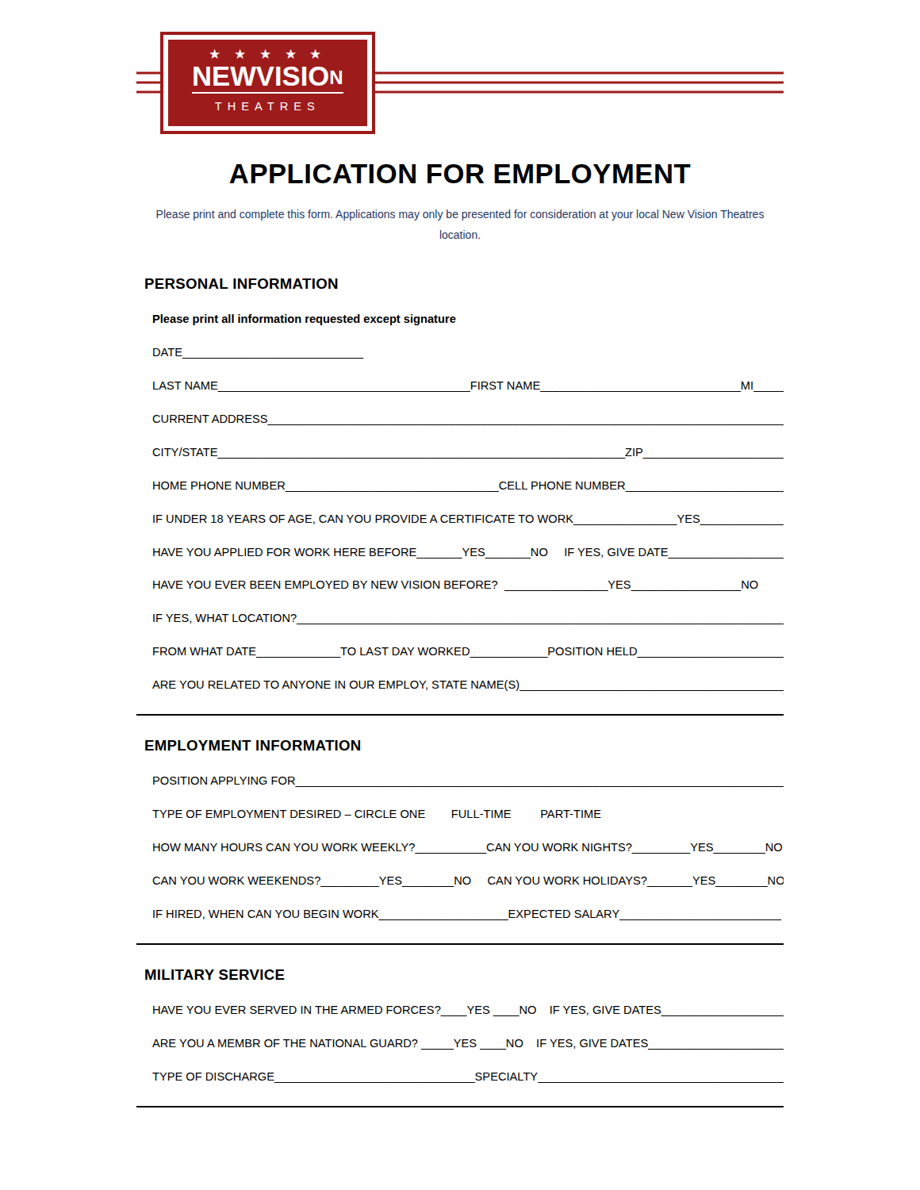★ ★ ★ ★ ★
NEWVISION
THEATRES
APPLICATION FOR EMPLOYMENT
Please print and complete this form. Applications may only be presented for consideration at your local New Vision Theatres location.
PERSONAL INFORMATION
Please print all information requested except signature
DATE____________________________
LAST NAME_______________________________________FIRST NAME_______________________________MI__________
CURRENT ADDRESS_________________________________________________________________________________________
CITY/STATE_______________________________________________________________ZIP_______________________
HOME PHONE NUMBER_________________________________CELL PHONE NUMBER_________________________________
IF UNDER 18 YEARS OF AGE, CAN YOU PROVIDE A CERTIFICATE TO WORK________________YES______________NO
HAVE YOU APPLIED FOR WORK HERE BEFORE_______YES_______NO IF YES, GIVE DATE______________________
HAVE YOU EVER BEEN EMPLOYED BY NEW VISION BEFORE? ________________YES_________________NO
IF YES, WHAT LOCATION?_______________________________________________________________________________
FROM WHAT DATE_____________TO LAST DAY WORKED____________POSITION HELD__________________________
ARE YOU RELATED TO ANYONE IN OUR EMPLOY, STATE NAME(S)_______________________________________________
EMPLOYMENT INFORMATION
POSITION APPLYING FOR_______________________________________________________________________________
TYPE OF EMPLOYMENT DESIRED – CIRCLE ONE FULL-TIME PART-TIME
HOW MANY HOURS CAN YOU WORK WEEKLY?___________CAN YOU WORK NIGHTS?_________YES________NO
CAN YOU WORK WEEKENDS?_________YES________NO CAN YOU WORK HOLIDAYS?_______YES________NO
IF HIRED, WHEN CAN YOU BEGIN WORK____________________EXPECTED SALARY_________________________
MILITARY SERVICE
HAVE YOU EVER SERVED IN THE ARMED FORCES?____YES ____NO IF YES, GIVE DATES_________________________
ARE YOU A MEMBR OF THE NATIONAL GUARD? _____YES ____NO IF YES, GIVE DATES_________________________
TYPE OF DISCHARGE_______________________________SPECIALTY_________________________________________